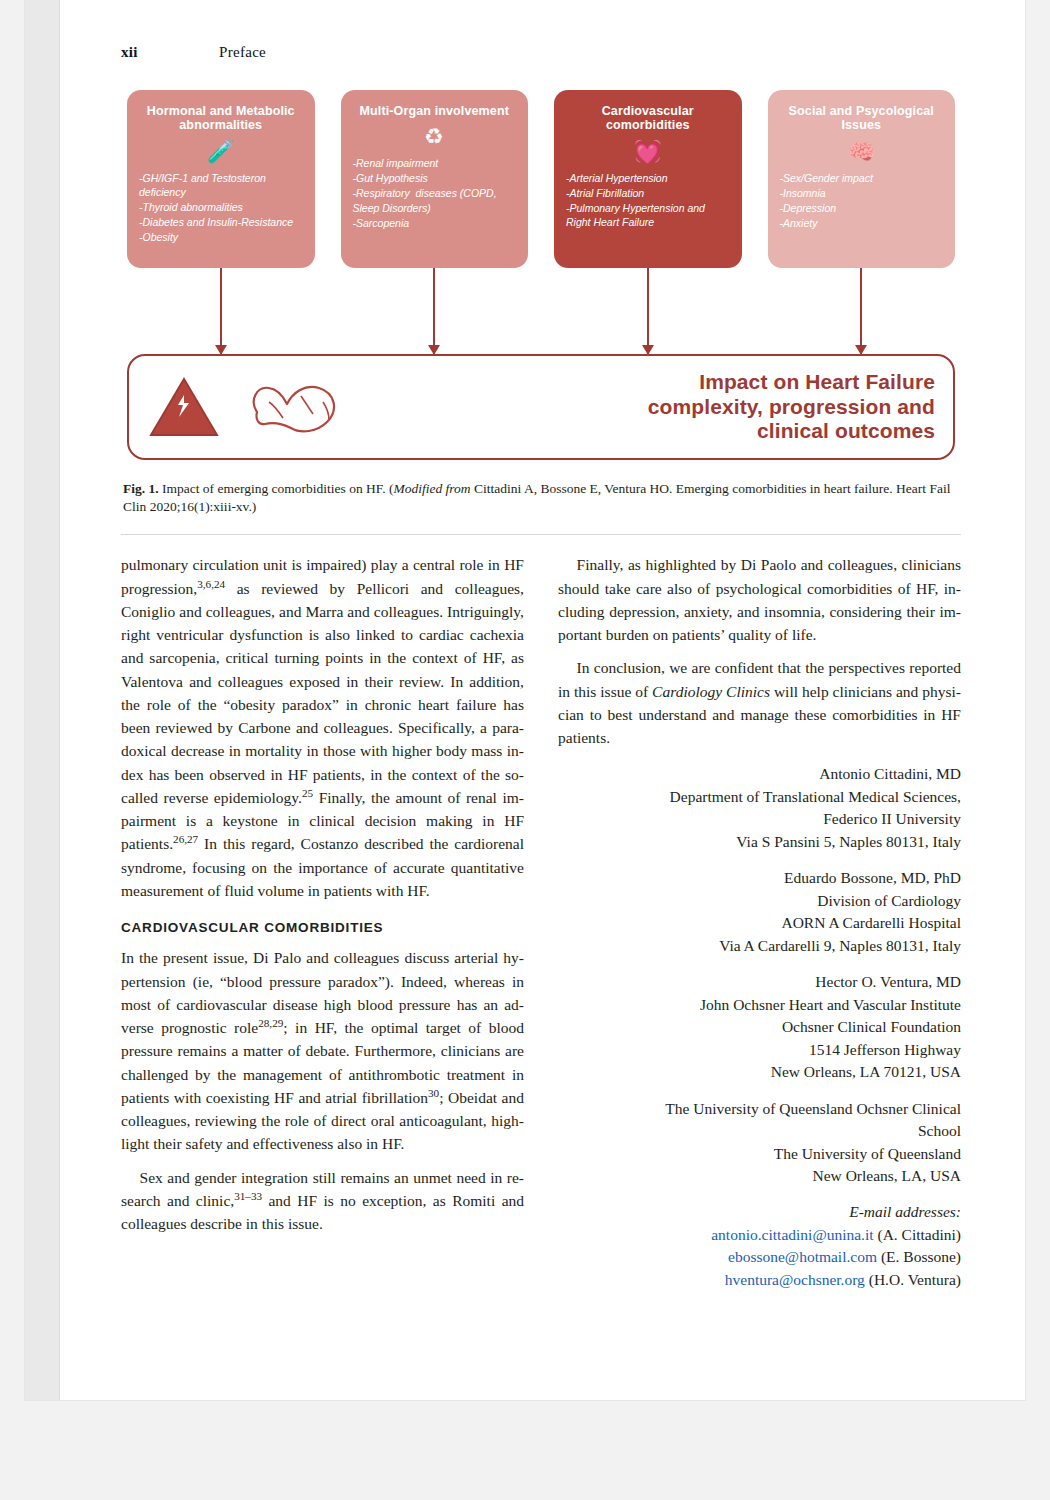xii Preface
Hormonal and Metabolic abnormalities
🧪
-GH/IGF-1 and Testosteron deficiency
-Thyroid abnormalities
-Diabetes and Insulin-Resistance
-Obesity
Multi-Organ involvement
♻
-Renal impairment
-Gut Hypothesis
-Respiratory diseases (COPD, Sleep Disorders)
-Sarcopenia
Cardiovascular comorbidities
💓
-Arterial Hypertension
-Atrial Fibrillation
-Pulmonary Hypertension and Right Heart Failure
Social and Psycological Issues
🧠
-Sex/Gender impact
-Insomnia
-Depression
-Anxiety
Impact on Heart Failure
complexity, progression and
clinical outcomes
Fig. 1. Impact of emerging comorbidities on HF. (Modified from Cittadini A, Bossone E, Ventura HO. Emerging comorbidities in heart failure. Heart Fail Clin 2020;16(1):xiii-xv.)
pulmonary circulation unit is impaired) play a central role in HF progression,3,6,24 as reviewed by Pellicori and colleagues, Coniglio and colleagues, and Marra and colleagues. Intriguingly, right ventricular dysfunction is also linked to cardiac cachexia and sarcopenia, critical turning points in the context of HF, as Valentova and colleagues exposed in their review. In addition, the role of the “obesity paradox” in chronic heart failure has been reviewed by Carbone and colleagues. Specifically, a paradoxical decrease in mortality in those with higher body mass index has been observed in HF patients, in the context of the so-called reverse epidemiology.25 Finally, the amount of renal impairment is a keystone in clinical decision making in HF patients.26,27 In this regard, Costanzo described the cardiorenal syndrome, focusing on the importance of accurate quantitative measurement of fluid volume in patients with HF.
Cardiovascular Comorbidities
In the present issue, Di Palo and colleagues discuss arterial hypertension (ie, “blood pressure paradox”). Indeed, whereas in most of cardiovascular disease high blood pressure has an adverse prognostic role28,29; in HF, the optimal target of blood pressure remains a matter of debate. Furthermore, clinicians are challenged by the management of antithrombotic treatment in patients with coexisting HF and atrial fibrillation30; Obeidat and colleagues, reviewing the role of direct oral anticoagulant, highlight their safety and effectiveness also in HF.
Sex and gender integration still remains an unmet need in research and clinic,31–33 and HF is no exception, as Romiti and colleagues describe in this issue.
Finally, as highlighted by Di Paolo and colleagues, clinicians should take care also of psychological comorbidities of HF, including depression, anxiety, and insomnia, considering their important burden on patients’ quality of life.
In conclusion, we are confident that the perspectives reported in this issue of Cardiology Clinics will help clinicians and physician to best understand and manage these comorbidities in HF patients.
Antonio Cittadini, MD
Department of Translational Medical Sciences,
Federico II University
Via S Pansini 5, Naples 80131, Italy
Eduardo Bossone, MD, PhD
Division of Cardiology
AORN A Cardarelli Hospital
Via A Cardarelli 9, Naples 80131, Italy
Hector O. Ventura, MD
John Ochsner Heart and Vascular Institute
Ochsner Clinical Foundation
1514 Jefferson Highway
New Orleans, LA 70121, USA
The University of Queensland Ochsner Clinical
School
The University of Queensland
New Orleans, LA, USA
E-mail addresses:
antonio.cittadini@unina.it (A. Cittadini)
ebossone@hotmail.com (E. Bossone)
hventura@ochsner.org (H.O. Ventura)